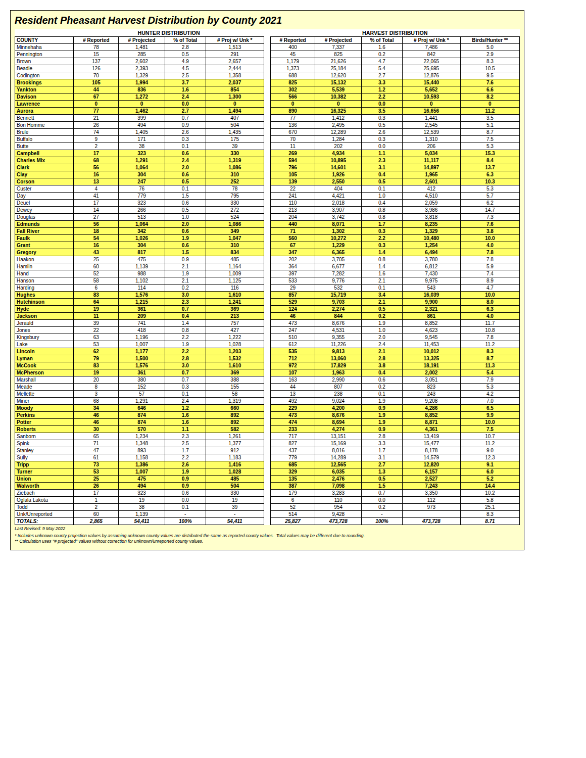Resident Pheasant Harvest Distribution by County 2021
| | HUNTER DISTRIBUTION | | HARVEST DISTRIBUTION |
| --- | --- | --- | --- |
| COUNTY | # Reported | # Projected | % of Total | # Proj w/ Unk * | | # Reported | # Projected | % of Total | # Proj w/ Unk * | Birds/Hunter ** |
| Minnehaha | 78 | 1,481 | 2.8 | 1,513 | | 400 | 7,337 | 1.6 | 7,486 | 5.0 |
| Pennington | 15 | 285 | 0.5 | 291 | | 45 | 825 | 0.2 | 842 | 2.9 |
| Brown | 137 | 2,602 | 4.9 | 2,657 | | 1,179 | 21,626 | 4.7 | 22,065 | 8.3 |
| Beadle | 126 | 2,393 | 4.5 | 2,444 | | 1,373 | 25,184 | 5.4 | 25,695 | 10.5 |
| Codington | 70 | 1,329 | 2.5 | 1,358 | | 688 | 12,620 | 2.7 | 12,876 | 9.5 |
| Brookings | 105 | 1,994 | 3.7 | 2,037 | | 825 | 15,132 | 3.3 | 15,440 | 7.6 |
| Yankton | 44 | 836 | 1.6 | 854 | | 302 | 5,539 | 1.2 | 5,652 | 6.6 |
| Davison | 67 | 1,272 | 2.4 | 1,300 | | 566 | 10,382 | 2.2 | 10,593 | 8.2 |
| Lawrence | 0 | 0 | 0.0 | 0 | | 0 | 0 | 0.0 | 0 | 0 |
| Aurora | 77 | 1,462 | 2.7 | 1,494 | | 890 | 16,325 | 3.5 | 16,656 | 11.2 |
| Bennett | 21 | 399 | 0.7 | 407 | | 77 | 1,412 | 0.3 | 1,441 | 3.5 |
| Bon Homme | 26 | 494 | 0.9 | 504 | | 136 | 2,495 | 0.5 | 2,545 | 5.1 |
| Brule | 74 | 1,405 | 2.6 | 1,435 | | 670 | 12,289 | 2.6 | 12,539 | 8.7 |
| Buffalo | 9 | 171 | 0.3 | 175 | | 70 | 1,284 | 0.3 | 1,310 | 7.5 |
| Butte | 2 | 38 | 0.1 | 39 | | 11 | 202 | 0.0 | 206 | 5.3 |
| Campbell | 17 | 323 | 0.6 | 330 | | 269 | 4,934 | 1.1 | 5,034 | 15.3 |
| Charles Mix | 68 | 1,291 | 2.4 | 1,319 | | 594 | 10,895 | 2.3 | 11,117 | 8.4 |
| Clark | 56 | 1,064 | 2.0 | 1,086 | | 796 | 14,601 | 3.1 | 14,897 | 13.7 |
| Clay | 16 | 304 | 0.6 | 310 | | 105 | 1,926 | 0.4 | 1,965 | 6.3 |
| Corson | 13 | 247 | 0.5 | 252 | | 139 | 2,550 | 0.5 | 2,601 | 10.3 |
| Custer | 4 | 76 | 0.1 | 78 | | 22 | 404 | 0.1 | 412 | 5.3 |
| Day | 41 | 779 | 1.5 | 795 | | 241 | 4,421 | 1.0 | 4,510 | 5.7 |
| Deuel | 17 | 323 | 0.6 | 330 | | 110 | 2,018 | 0.4 | 2,059 | 6.2 |
| Dewey | 14 | 266 | 0.5 | 272 | | 213 | 3,907 | 0.8 | 3,986 | 14.7 |
| Douglas | 27 | 513 | 1.0 | 524 | | 204 | 3,742 | 0.8 | 3,818 | 7.3 |
| Edmunds | 56 | 1,064 | 2.0 | 1,086 | | 440 | 8,071 | 1.7 | 8,235 | 7.6 |
| Fall River | 18 | 342 | 0.6 | 349 | | 71 | 1,302 | 0.3 | 1,329 | 3.8 |
| Faulk | 54 | 1,026 | 1.9 | 1,047 | | 560 | 10,272 | 2.2 | 10,480 | 10.0 |
| Grant | 16 | 304 | 0.6 | 310 | | 67 | 1,229 | 0.3 | 1,254 | 4.0 |
| Gregory | 43 | 817 | 1.5 | 834 | | 347 | 6,365 | 1.4 | 6,494 | 7.8 |
| Haakon | 25 | 475 | 0.9 | 485 | | 202 | 3,705 | 0.8 | 3,780 | 7.8 |
| Hamlin | 60 | 1,139 | 2.1 | 1,164 | | 364 | 6,677 | 1.4 | 6,812 | 5.9 |
| Hand | 52 | 988 | 1.9 | 1,009 | | 397 | 7,282 | 1.6 | 7,430 | 7.4 |
| Hanson | 58 | 1,102 | 2.1 | 1,125 | | 533 | 9,776 | 2.1 | 9,975 | 8.9 |
| Harding | 6 | 114 | 0.2 | 116 | | 29 | 532 | 0.1 | 543 | 4.7 |
| Hughes | 83 | 1,576 | 3.0 | 1,610 | | 857 | 15,719 | 3.4 | 16,039 | 10.0 |
| Hutchinson | 64 | 1,215 | 2.3 | 1,241 | | 529 | 9,703 | 2.1 | 9,900 | 8.0 |
| Hyde | 19 | 361 | 0.7 | 369 | | 124 | 2,274 | 0.5 | 2,321 | 6.3 |
| Jackson | 11 | 209 | 0.4 | 213 | | 46 | 844 | 0.2 | 861 | 4.0 |
| Jerauld | 39 | 741 | 1.4 | 757 | | 473 | 8,676 | 1.9 | 8,852 | 11.7 |
| Jones | 22 | 418 | 0.8 | 427 | | 247 | 4,531 | 1.0 | 4,623 | 10.8 |
| Kingsbury | 63 | 1,196 | 2.2 | 1,222 | | 510 | 9,355 | 2.0 | 9,545 | 7.8 |
| Lake | 53 | 1,007 | 1.9 | 1,028 | | 612 | 11,226 | 2.4 | 11,453 | 11.2 |
| Lincoln | 62 | 1,177 | 2.2 | 1,203 | | 535 | 9,813 | 2.1 | 10,012 | 8.3 |
| Lyman | 79 | 1,500 | 2.8 | 1,532 | | 712 | 13,060 | 2.8 | 13,325 | 8.7 |
| McCook | 83 | 1,576 | 3.0 | 1,610 | | 972 | 17,829 | 3.8 | 18,191 | 11.3 |
| McPherson | 19 | 361 | 0.7 | 369 | | 107 | 1,963 | 0.4 | 2,002 | 5.4 |
| Marshall | 20 | 380 | 0.7 | 388 | | 163 | 2,990 | 0.6 | 3,051 | 7.9 |
| Meade | 8 | 152 | 0.3 | 155 | | 44 | 807 | 0.2 | 823 | 5.3 |
| Mellette | 3 | 57 | 0.1 | 58 | | 13 | 238 | 0.1 | 243 | 4.2 |
| Miner | 68 | 1,291 | 2.4 | 1,319 | | 492 | 9,024 | 1.9 | 9,208 | 7.0 |
| Moody | 34 | 646 | 1.2 | 660 | | 229 | 4,200 | 0.9 | 4,286 | 6.5 |
| Perkins | 46 | 874 | 1.6 | 892 | | 473 | 8,676 | 1.9 | 8,852 | 9.9 |
| Potter | 46 | 874 | 1.6 | 892 | | 474 | 8,694 | 1.9 | 8,871 | 10.0 |
| Roberts | 30 | 570 | 1.1 | 582 | | 233 | 4,274 | 0.9 | 4,361 | 7.5 |
| Sanborn | 65 | 1,234 | 2.3 | 1,261 | | 717 | 13,151 | 2.8 | 13,419 | 10.7 |
| Spink | 71 | 1,348 | 2.5 | 1,377 | | 827 | 15,169 | 3.3 | 15,477 | 11.2 |
| Stanley | 47 | 893 | 1.7 | 912 | | 437 | 8,016 | 1.7 | 8,178 | 9.0 |
| Sully | 61 | 1,158 | 2.2 | 1,183 | | 779 | 14,289 | 3.1 | 14,579 | 12.3 |
| Tripp | 73 | 1,386 | 2.6 | 1,416 | | 685 | 12,565 | 2.7 | 12,820 | 9.1 |
| Turner | 53 | 1,007 | 1.9 | 1,028 | | 329 | 6,035 | 1.3 | 6,157 | 6.0 |
| Union | 25 | 475 | 0.9 | 485 | | 135 | 2,476 | 0.5 | 2,527 | 5.2 |
| Walworth | 26 | 494 | 0.9 | 504 | | 387 | 7,098 | 1.5 | 7,243 | 14.4 |
| Ziebach | 17 | 323 | 0.6 | 330 | | 179 | 3,283 | 0.7 | 3,350 | 10.2 |
| Oglala Lakota | 1 | 19 | 0.0 | 19 | | 6 | 110 | 0.0 | 112 | 5.8 |
| Todd | 2 | 38 | 0.1 | 39 | | 52 | 954 | 0.2 | 973 | 25.1 |
| Unk/Unreported | 60 | 1,139 | - | - | | 514 | 9,428 | - | | 8.3 |
| TOTALS: | 2,865 | 54,411 | 100% | 54,411 | | 25,827 | 473,728 | 100% | 473,728 | 8.71 |
Last Revised: 9 May 2022
* Includes unknown county projection values by assuming unknown county values are distributed the same as reported county values. Total values may be different due to rounding.
** Calculation uses "# projected" values without correction for unknown/unreported county values.